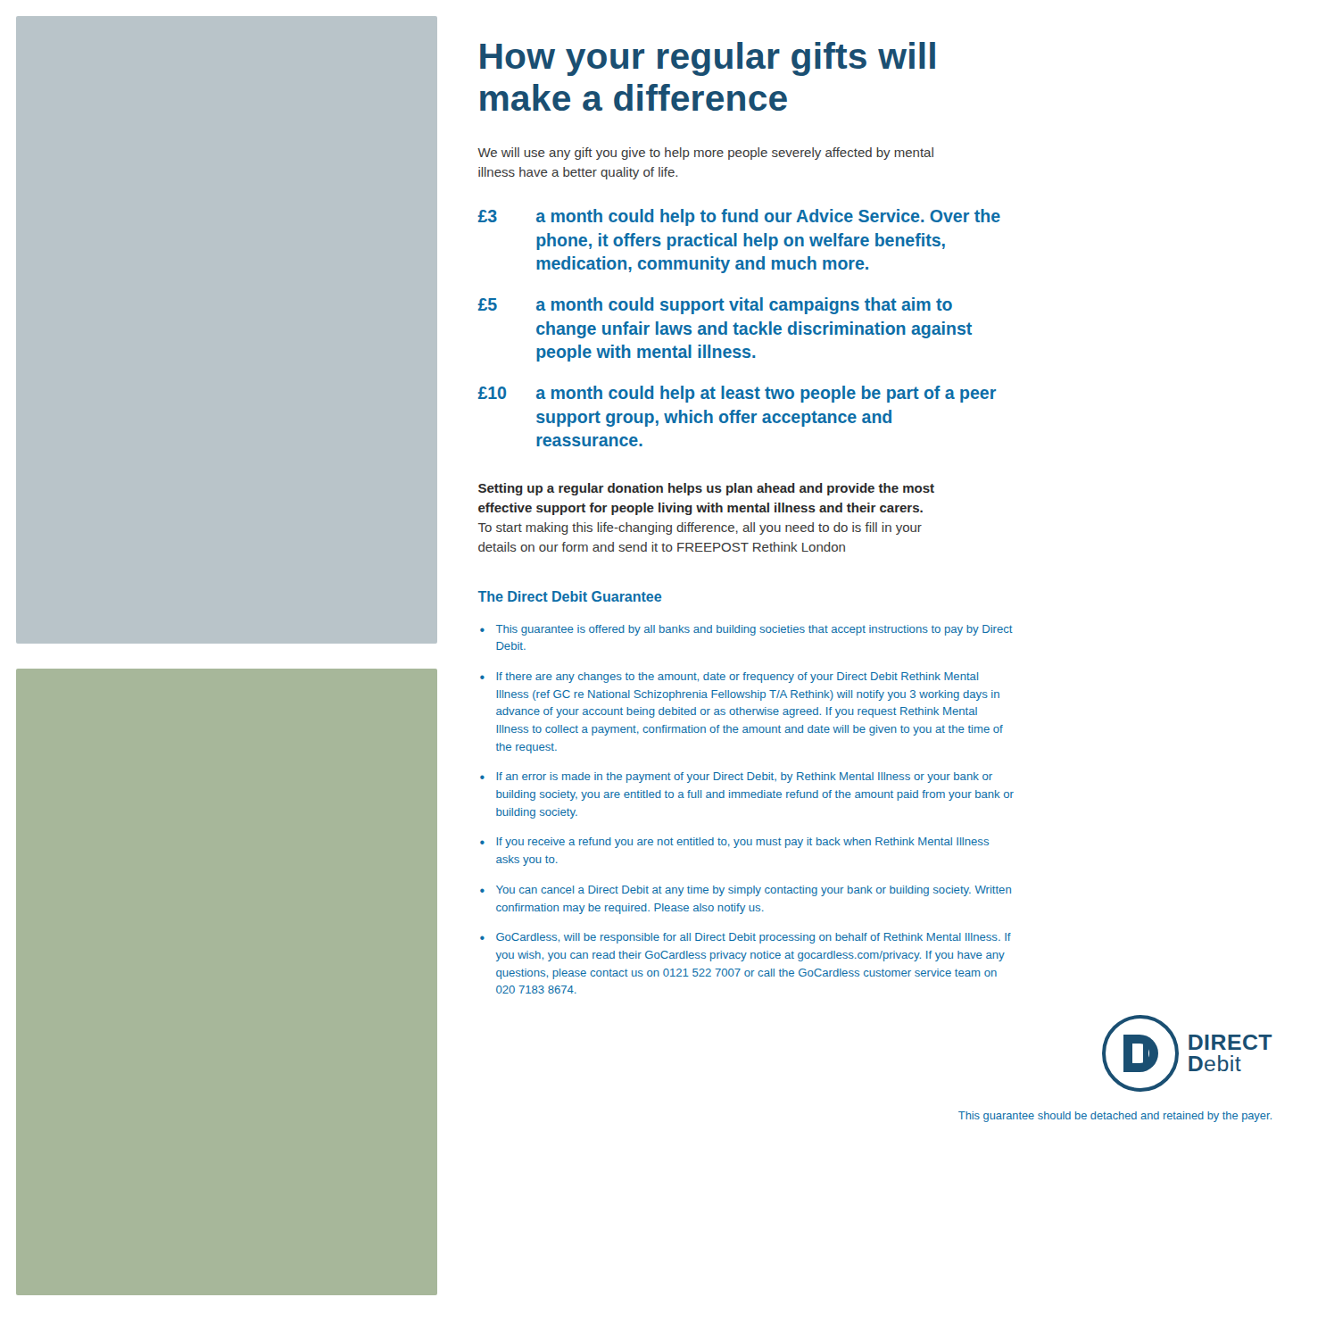How your regular gifts will
make a difference
We will use any gift you give to help more people severely affected by mental illness have a better quality of life.
£3
a month could help to fund our Advice Service. Over the phone, it offers practical help on welfare benefits, medication, community and much more.
£5
a month could support vital campaigns that aim to change unfair laws and tackle discrimination against people with mental illness.
£10
a month could help at least two people be part of a peer support group, which offer acceptance and reassurance.
Setting up a regular donation helps us plan ahead and provide the most effective support for people living with mental illness and their carers. To start making this life-changing difference, all you need to do is fill in your details on our form and send it to FREEPOST Rethink London
The Direct Debit Guarantee
This guarantee is offered by all banks and building societies that accept instructions to pay by Direct Debit.
If there are any changes to the amount, date or frequency of your Direct Debit Rethink Mental Illness (ref GC re National Schizophrenia Fellowship T/A Rethink) will notify you 3 working days in advance of your account being debited or as otherwise agreed. If you request Rethink Mental Illness to collect a payment, confirmation of the amount and date will be given to you at the time of the request.
If an error is made in the payment of your Direct Debit, by Rethink Mental Illness or your bank or building society, you are entitled to a full and immediate refund of the amount paid from your bank or building society.
If you receive a refund you are not entitled to, you must pay it back when Rethink Mental Illness asks you to.
You can cancel a Direct Debit at any time by simply contacting your bank or building society. Written confirmation may be required. Please also notify us.
GoCardless, will be responsible for all Direct Debit processing on behalf of Rethink Mental Illness. If you wish, you can read their GoCardless privacy notice at gocardless.com/privacy. If you have any questions, please contact us on 0121 522 7007 or call the GoCardless customer service team on 020 7183 8674.
DIRECT Debit
This guarantee should be detached and retained by the payer.